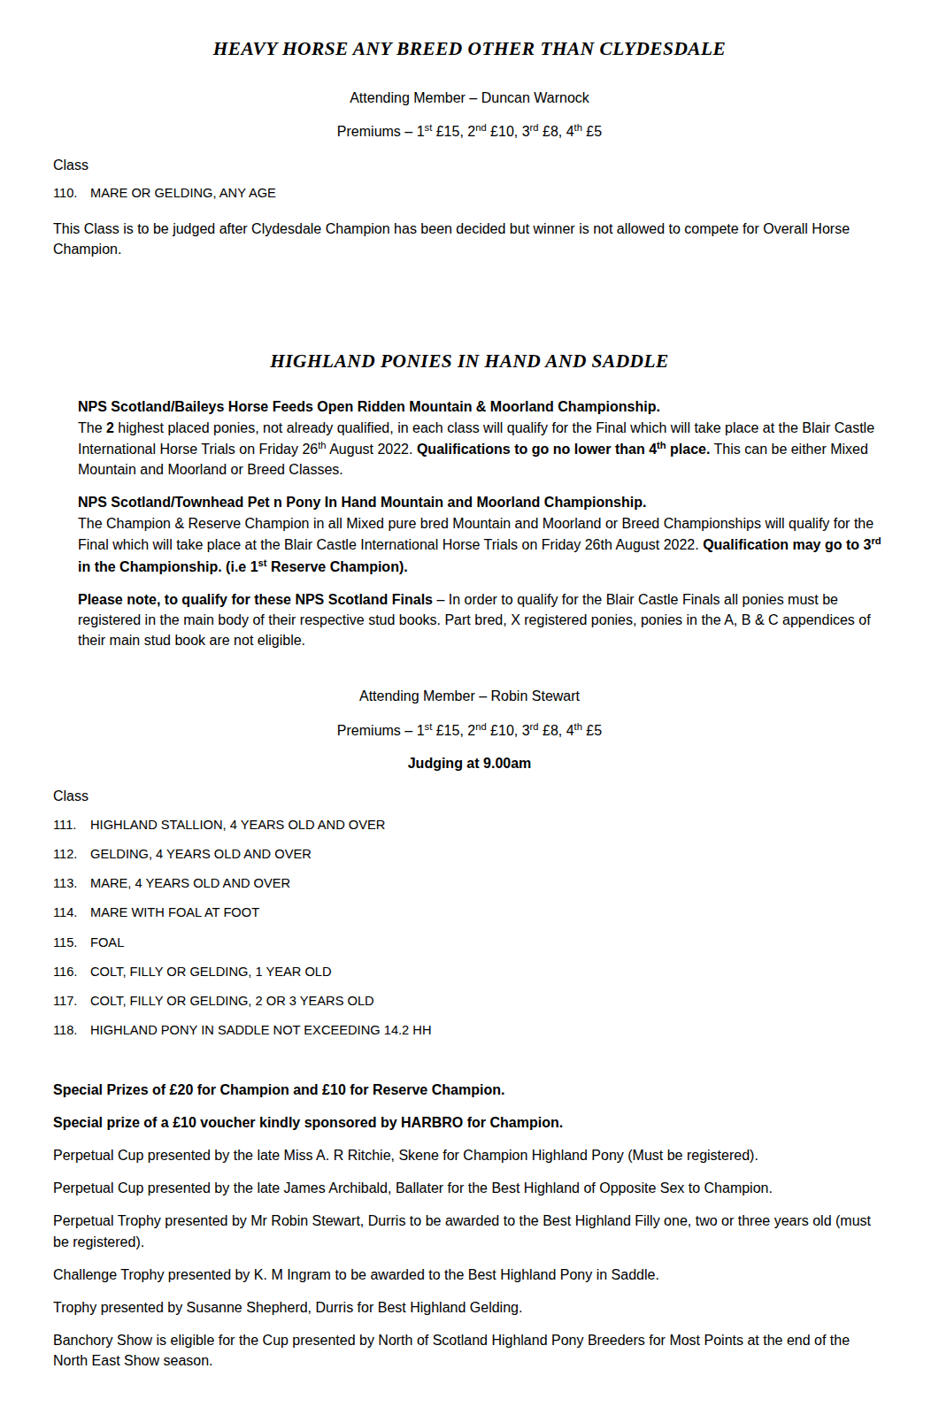HEAVY HORSE ANY BREED OTHER THAN CLYDESDALE
Attending Member – Duncan Warnock
Premiums – 1st £15, 2nd £10, 3rd £8, 4th £5
Class
110. MARE OR GELDING, ANY AGE
This Class is to be judged after Clydesdale Champion has been decided but winner is not allowed to compete for Overall Horse Champion.
HIGHLAND PONIES IN HAND AND SADDLE
NPS Scotland/Baileys Horse Feeds Open Ridden Mountain & Moorland Championship.
The 2 highest placed ponies, not already qualified, in each class will qualify for the Final which will take place at the Blair Castle International Horse Trials on Friday 26th August 2022. Qualifications to go no lower than 4th place. This can be either Mixed Mountain and Moorland or Breed Classes.
NPS Scotland/Townhead Pet n Pony In Hand Mountain and Moorland Championship.
The Champion & Reserve Champion in all Mixed pure bred Mountain and Moorland or Breed Championships will qualify for the Final which will take place at the Blair Castle International Horse Trials on Friday 26th August 2022. Qualification may go to 3rd in the Championship. (i.e 1st Reserve Champion).
Please note, to qualify for these NPS Scotland Finals – In order to qualify for the Blair Castle Finals all ponies must be registered in the main body of their respective stud books. Part bred, X registered ponies, ponies in the A, B & C appendices of their main stud book are not eligible.
Attending Member – Robin Stewart
Premiums – 1st £15, 2nd £10, 3rd £8, 4th £5
Judging at 9.00am
Class
111. HIGHLAND STALLION, 4 YEARS OLD AND OVER
112. GELDING, 4 YEARS OLD AND OVER
113. MARE, 4 YEARS OLD AND OVER
114. MARE WITH FOAL AT FOOT
115. FOAL
116. COLT, FILLY OR GELDING, 1 YEAR OLD
117. COLT, FILLY OR GELDING, 2 OR 3 YEARS OLD
118. HIGHLAND PONY IN SADDLE NOT EXCEEDING 14.2 HH
Special Prizes of £20 for Champion and £10 for Reserve Champion.
Special prize of a £10 voucher kindly sponsored by HARBRO for Champion.
Perpetual Cup presented by the late Miss A. R Ritchie, Skene for Champion Highland Pony (Must be registered).
Perpetual Cup presented by the late James Archibald, Ballater for the Best Highland of Opposite Sex to Champion.
Perpetual Trophy presented by Mr Robin Stewart, Durris to be awarded to the Best Highland Filly one, two or three years old (must be registered).
Challenge Trophy presented by K. M Ingram to be awarded to the Best Highland Pony in Saddle.
Trophy presented by Susanne Shepherd, Durris for Best Highland Gelding.
Banchory Show is eligible for the Cup presented by North of Scotland Highland Pony Breeders for Most Points at the end of the North East Show season.